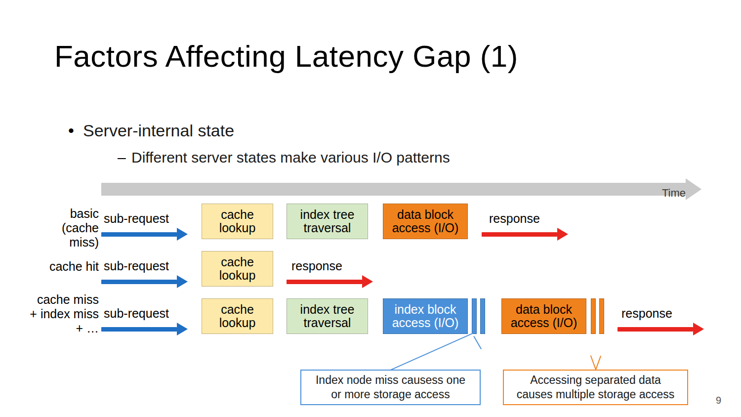Factors Affecting Latency Gap (1)
Server-internal state
Different server states make various I/O patterns
Time
basic
(cache miss)
cache hit
cache miss
+ index miss
+ …
sub-request
cache
lookup
index tree
traversal
data block
access (I/O)
response
sub-request
cache
lookup
response
sub-request
cache
lookup
index tree
traversal
index block
access (I/O)
data block
access (I/O)
response
Index node miss causess one
or more storage access
Accessing separated data
causes multiple storage access
9